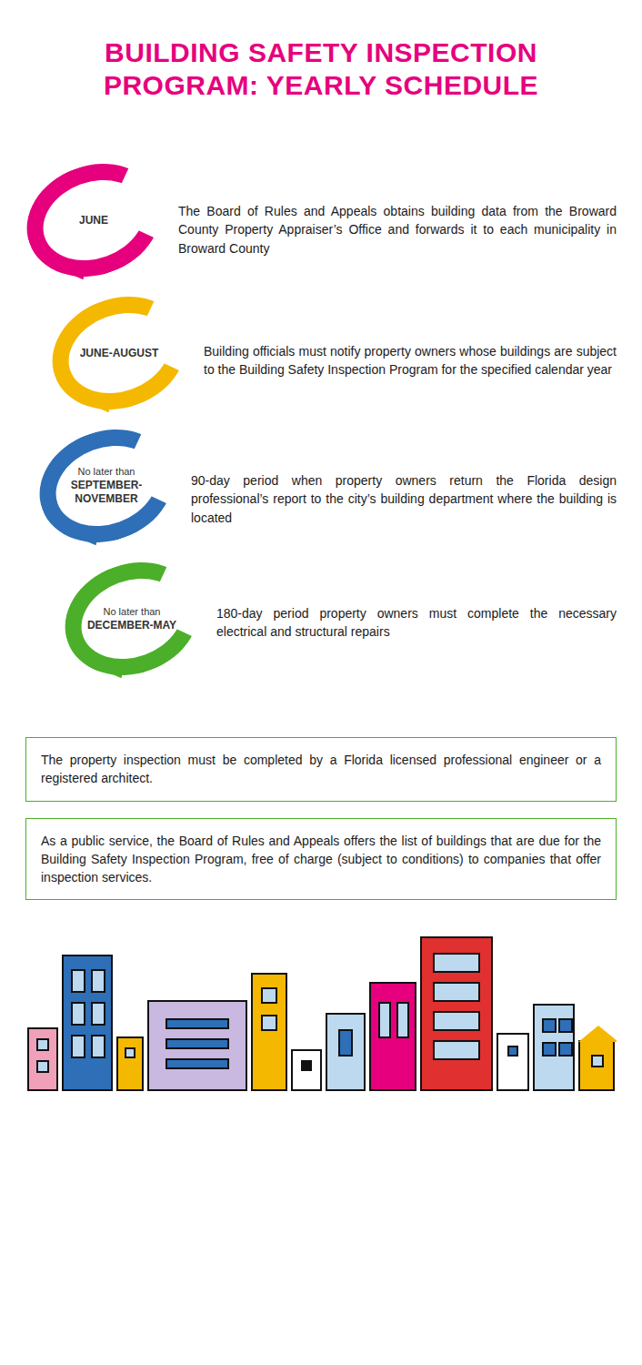Building Safety Inspection
Program: Yearly Schedule
JUNE
The Board of Rules and Appeals obtains building data from the Broward County Property Appraiser’s Office and forwards it to each municipality in Broward County
JUNE-AUGUST
Building officials must notify property owners whose buildings are subject to the Building Safety Inspection Program for the specified calendar year
No later than SEPTEMBER-
NOVEMBER
90-day period when property owners return the Florida design professional’s report to the city’s building department where the building is located
No later than DECEMBER-MAY
180-day period property owners must complete the necessary electrical and structural repairs
The property inspection must be completed by a Florida licensed professional engineer or a registered architect.
As a public service, the Board of Rules and Appeals offers the list of buildings that are due for the Building Safety Inspection Program, free of charge (subject to conditions) to companies that offer inspection services.